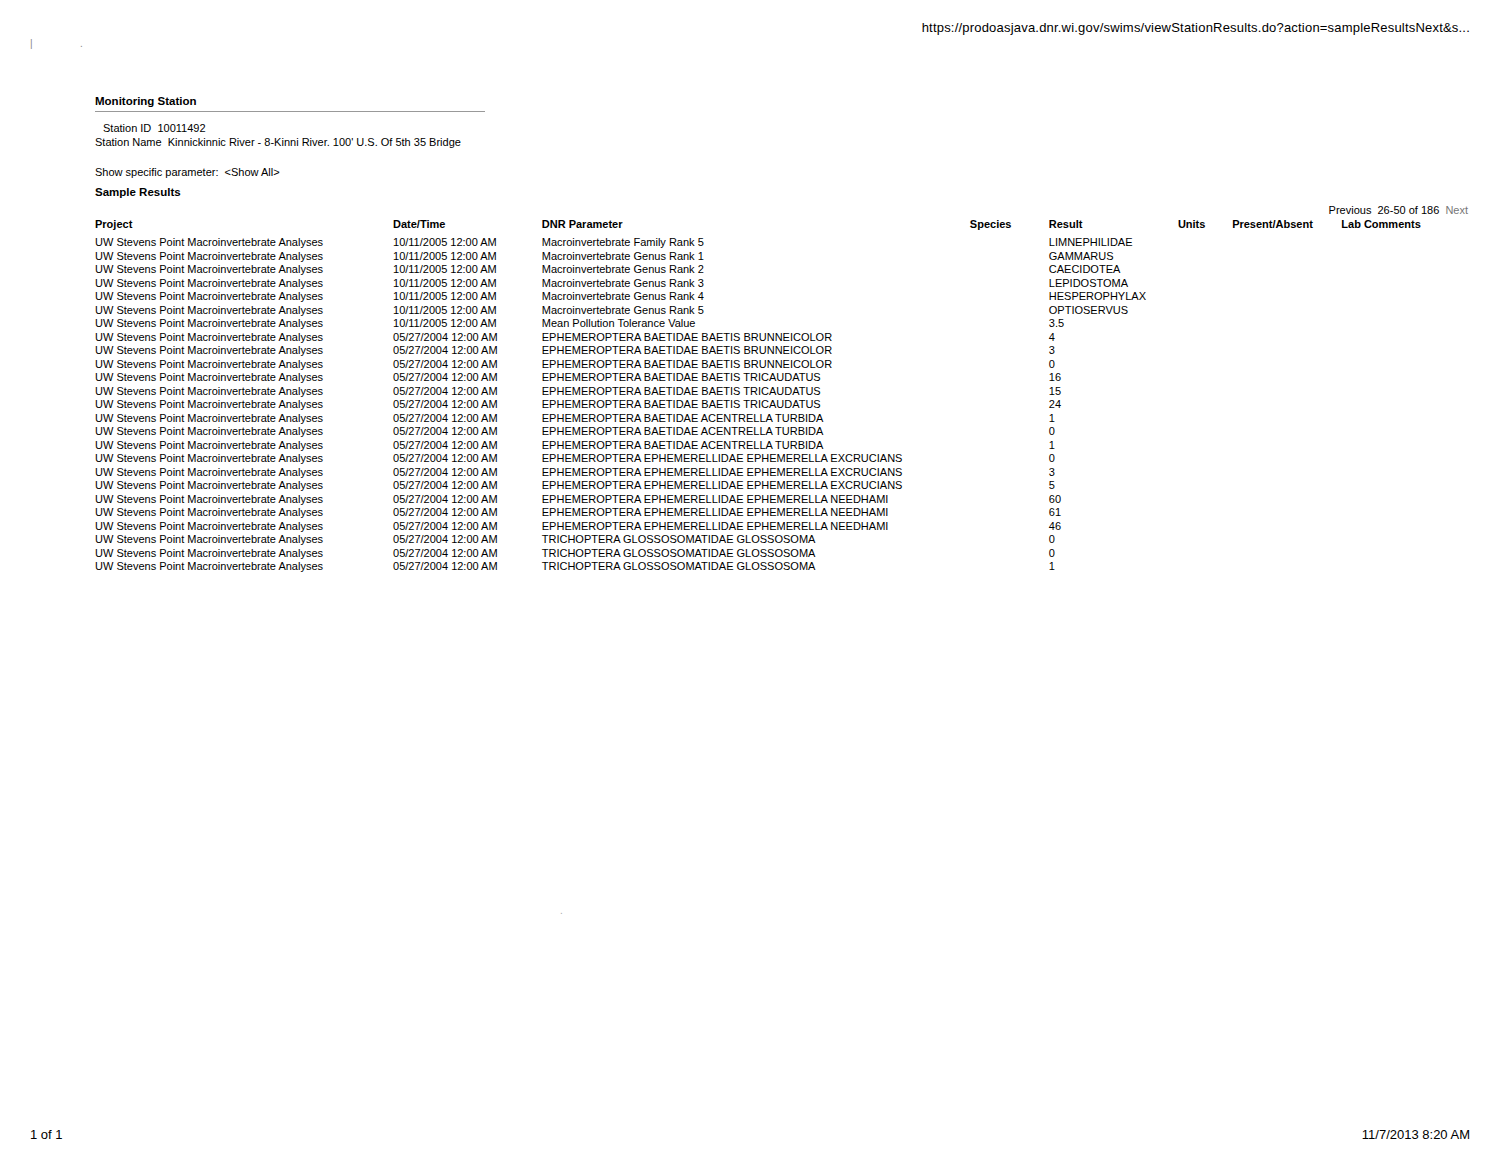|
.
https://prodoasjava.dnr.wi.gov/swims/viewStationResults.do?action=sampleResultsNext&s...
Monitoring Station
Station ID 10011492
Station Name Kinnickinnic River - 8-Kinni River. 100' U.S. Of 5th 35 Bridge
Show specific parameter: <Show All>
Sample Results
Previous 26-50 of 186 Next
| Project | Date/Time | DNR Parameter | Species | Result | Units | Present/Absent | Lab Comments |
| --- | --- | --- | --- | --- | --- | --- | --- |
| UW Stevens Point Macroinvertebrate Analyses | 10/11/2005 12:00 AM | Macroinvertebrate Family Rank 5 | | LIMNEPHILIDAE | | | |
| UW Stevens Point Macroinvertebrate Analyses | 10/11/2005 12:00 AM | Macroinvertebrate Genus Rank 1 | | GAMMARUS | | | |
| UW Stevens Point Macroinvertebrate Analyses | 10/11/2005 12:00 AM | Macroinvertebrate Genus Rank 2 | | CAECIDOTEA | | | |
| UW Stevens Point Macroinvertebrate Analyses | 10/11/2005 12:00 AM | Macroinvertebrate Genus Rank 3 | | LEPIDOSTOMA | | | |
| UW Stevens Point Macroinvertebrate Analyses | 10/11/2005 12:00 AM | Macroinvertebrate Genus Rank 4 | | HESPEROPHYLAX | | | |
| UW Stevens Point Macroinvertebrate Analyses | 10/11/2005 12:00 AM | Macroinvertebrate Genus Rank 5 | | OPTIOSERVUS | | | |
| UW Stevens Point Macroinvertebrate Analyses | 10/11/2005 12:00 AM | Mean Pollution Tolerance Value | | 3.5 | | | |
| UW Stevens Point Macroinvertebrate Analyses | 05/27/2004 12:00 AM | EPHEMEROPTERA BAETIDAE BAETIS BRUNNEICOLOR | | 4 | | | |
| UW Stevens Point Macroinvertebrate Analyses | 05/27/2004 12:00 AM | EPHEMEROPTERA BAETIDAE BAETIS BRUNNEICOLOR | | 3 | | | |
| UW Stevens Point Macroinvertebrate Analyses | 05/27/2004 12:00 AM | EPHEMEROPTERA BAETIDAE BAETIS BRUNNEICOLOR | | 0 | | | |
| UW Stevens Point Macroinvertebrate Analyses | 05/27/2004 12:00 AM | EPHEMEROPTERA BAETIDAE BAETIS TRICAUDATUS | | 16 | | | |
| UW Stevens Point Macroinvertebrate Analyses | 05/27/2004 12:00 AM | EPHEMEROPTERA BAETIDAE BAETIS TRICAUDATUS | | 15 | | | |
| UW Stevens Point Macroinvertebrate Analyses | 05/27/2004 12:00 AM | EPHEMEROPTERA BAETIDAE BAETIS TRICAUDATUS | | 24 | | | |
| UW Stevens Point Macroinvertebrate Analyses | 05/27/2004 12:00 AM | EPHEMEROPTERA BAETIDAE ACENTRELLA TURBIDA | | 1 | | | |
| UW Stevens Point Macroinvertebrate Analyses | 05/27/2004 12:00 AM | EPHEMEROPTERA BAETIDAE ACENTRELLA TURBIDA | | 0 | | | |
| UW Stevens Point Macroinvertebrate Analyses | 05/27/2004 12:00 AM | EPHEMEROPTERA BAETIDAE ACENTRELLA TURBIDA | | 1 | | | |
| UW Stevens Point Macroinvertebrate Analyses | 05/27/2004 12:00 AM | EPHEMEROPTERA EPHEMERELLIDAE EPHEMERELLA EXCRUCIANS | | 0 | | | |
| UW Stevens Point Macroinvertebrate Analyses | 05/27/2004 12:00 AM | EPHEMEROPTERA EPHEMERELLIDAE EPHEMERELLA EXCRUCIANS | | 3 | | | |
| UW Stevens Point Macroinvertebrate Analyses | 05/27/2004 12:00 AM | EPHEMEROPTERA EPHEMERELLIDAE EPHEMERELLA EXCRUCIANS | | 5 | | | |
| UW Stevens Point Macroinvertebrate Analyses | 05/27/2004 12:00 AM | EPHEMEROPTERA EPHEMERELLIDAE EPHEMERELLA NEEDHAMI | | 60 | | | |
| UW Stevens Point Macroinvertebrate Analyses | 05/27/2004 12:00 AM | EPHEMEROPTERA EPHEMERELLIDAE EPHEMERELLA NEEDHAMI | | 61 | | | |
| UW Stevens Point Macroinvertebrate Analyses | 05/27/2004 12:00 AM | EPHEMEROPTERA EPHEMERELLIDAE EPHEMERELLA NEEDHAMI | | 46 | | | |
| UW Stevens Point Macroinvertebrate Analyses | 05/27/2004 12:00 AM | TRICHOPTERA GLOSSOSOMATIDAE GLOSSOSOMA | | 0 | | | |
| UW Stevens Point Macroinvertebrate Analyses | 05/27/2004 12:00 AM | TRICHOPTERA GLOSSOSOMATIDAE GLOSSOSOMA | | 0 | | | |
| UW Stevens Point Macroinvertebrate Analyses | 05/27/2004 12:00 AM | TRICHOPTERA GLOSSOSOMATIDAE GLOSSOSOMA | | 1 | | | |
.
1 of 1
11/7/2013 8:20 AM